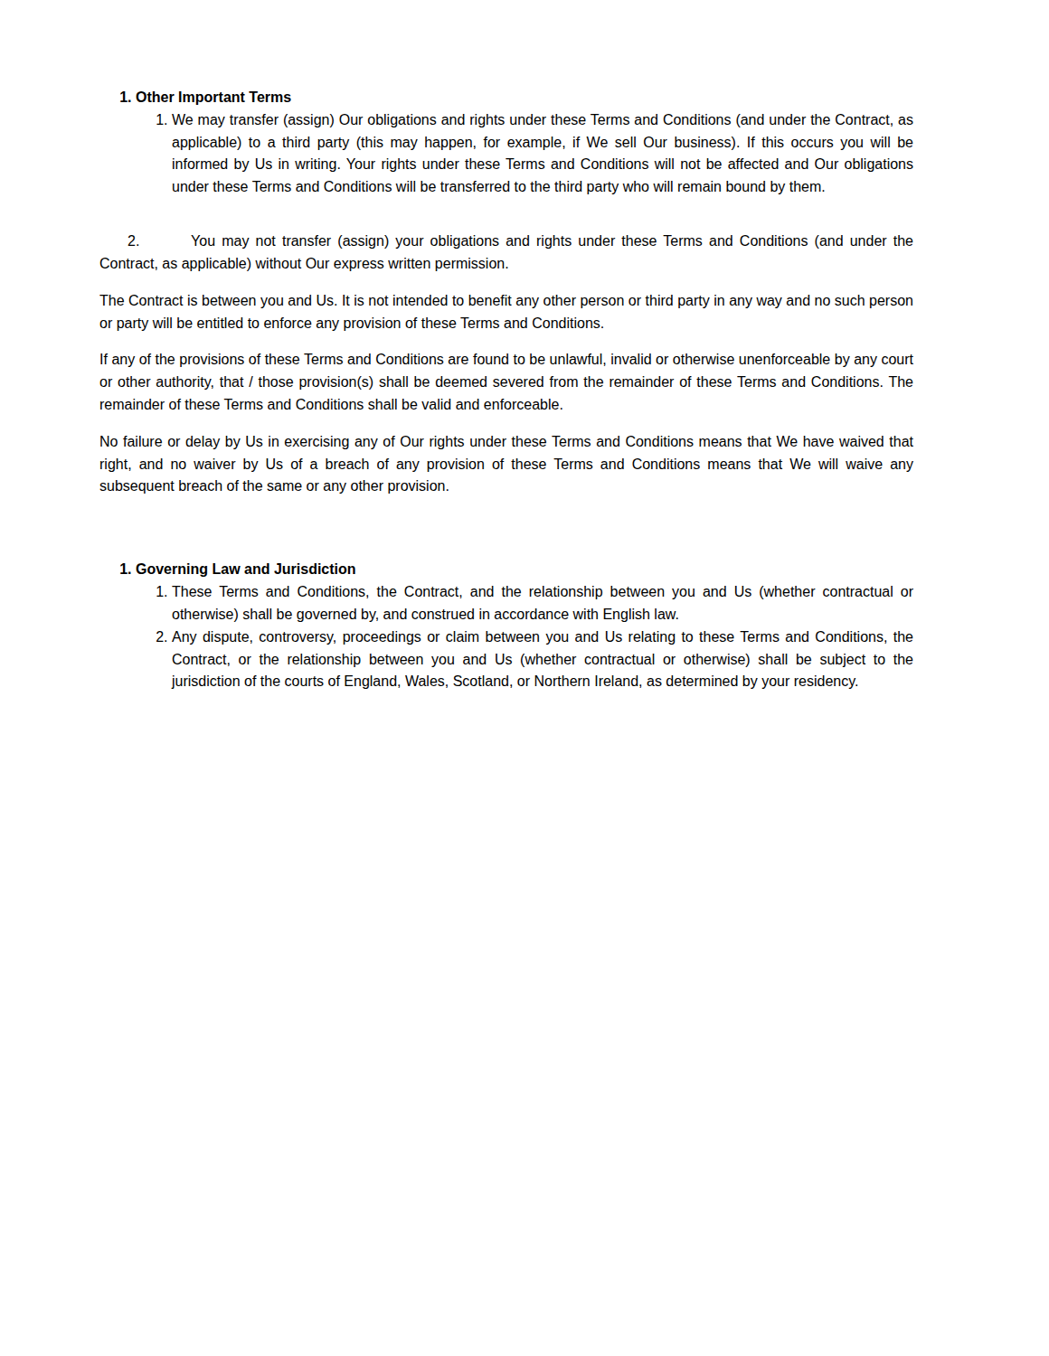Other Important Terms
We may transfer (assign) Our obligations and rights under these Terms and Conditions (and under the Contract, as applicable) to a third party (this may happen, for example, if We sell Our business). If this occurs you will be informed by Us in writing. Your rights under these Terms and Conditions will not be affected and Our obligations under these Terms and Conditions will be transferred to the third party who will remain bound by them.
2. You may not transfer (assign) your obligations and rights under these Terms and Conditions (and under the Contract, as applicable) without Our express written permission.
The Contract is between you and Us. It is not intended to benefit any other person or third party in any way and no such person or party will be entitled to enforce any provision of these Terms and Conditions.
If any of the provisions of these Terms and Conditions are found to be unlawful, invalid or otherwise unenforceable by any court or other authority, that / those provision(s) shall be deemed severed from the remainder of these Terms and Conditions. The remainder of these Terms and Conditions shall be valid and enforceable.
No failure or delay by Us in exercising any of Our rights under these Terms and Conditions means that We have waived that right, and no waiver by Us of a breach of any provision of these Terms and Conditions means that We will waive any subsequent breach of the same or any other provision.
Governing Law and Jurisdiction
These Terms and Conditions, the Contract, and the relationship between you and Us (whether contractual or otherwise) shall be governed by, and construed in accordance with English law.
Any dispute, controversy, proceedings or claim between you and Us relating to these Terms and Conditions, the Contract, or the relationship between you and Us (whether contractual or otherwise) shall be subject to the jurisdiction of the courts of England, Wales, Scotland, or Northern Ireland, as determined by your residency.